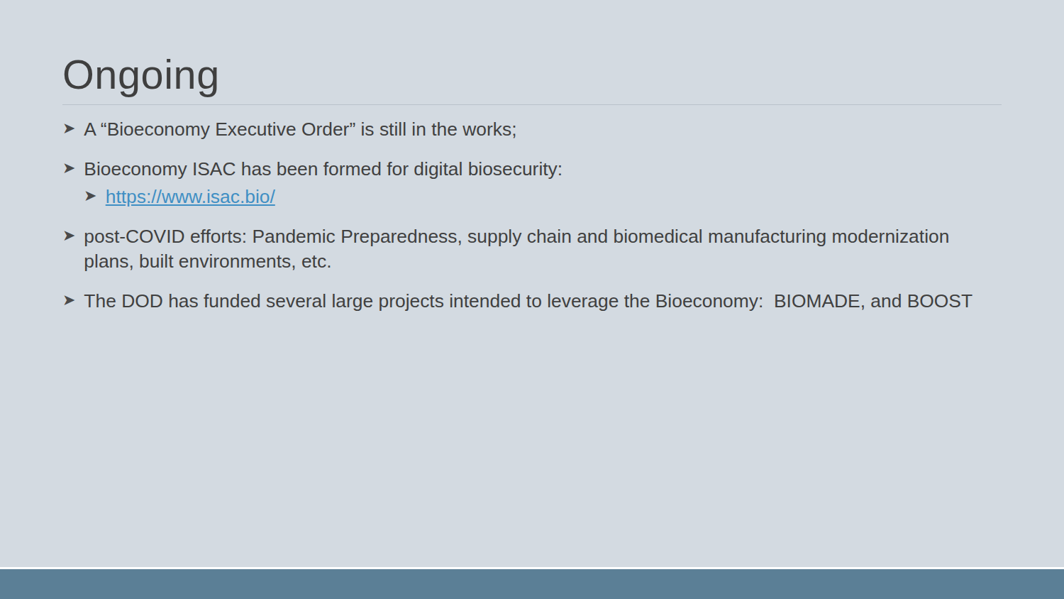Ongoing
A “Bioeconomy Executive Order” is still in the works;
Bioeconomy ISAC has been formed for digital biosecurity:
https://www.isac.bio/
post-COVID efforts: Pandemic Preparedness, supply chain and biomedical manufacturing modernization plans, built environments, etc.
The DOD has funded several large projects intended to leverage the Bioeconomy: BIOMADE, and BOOST